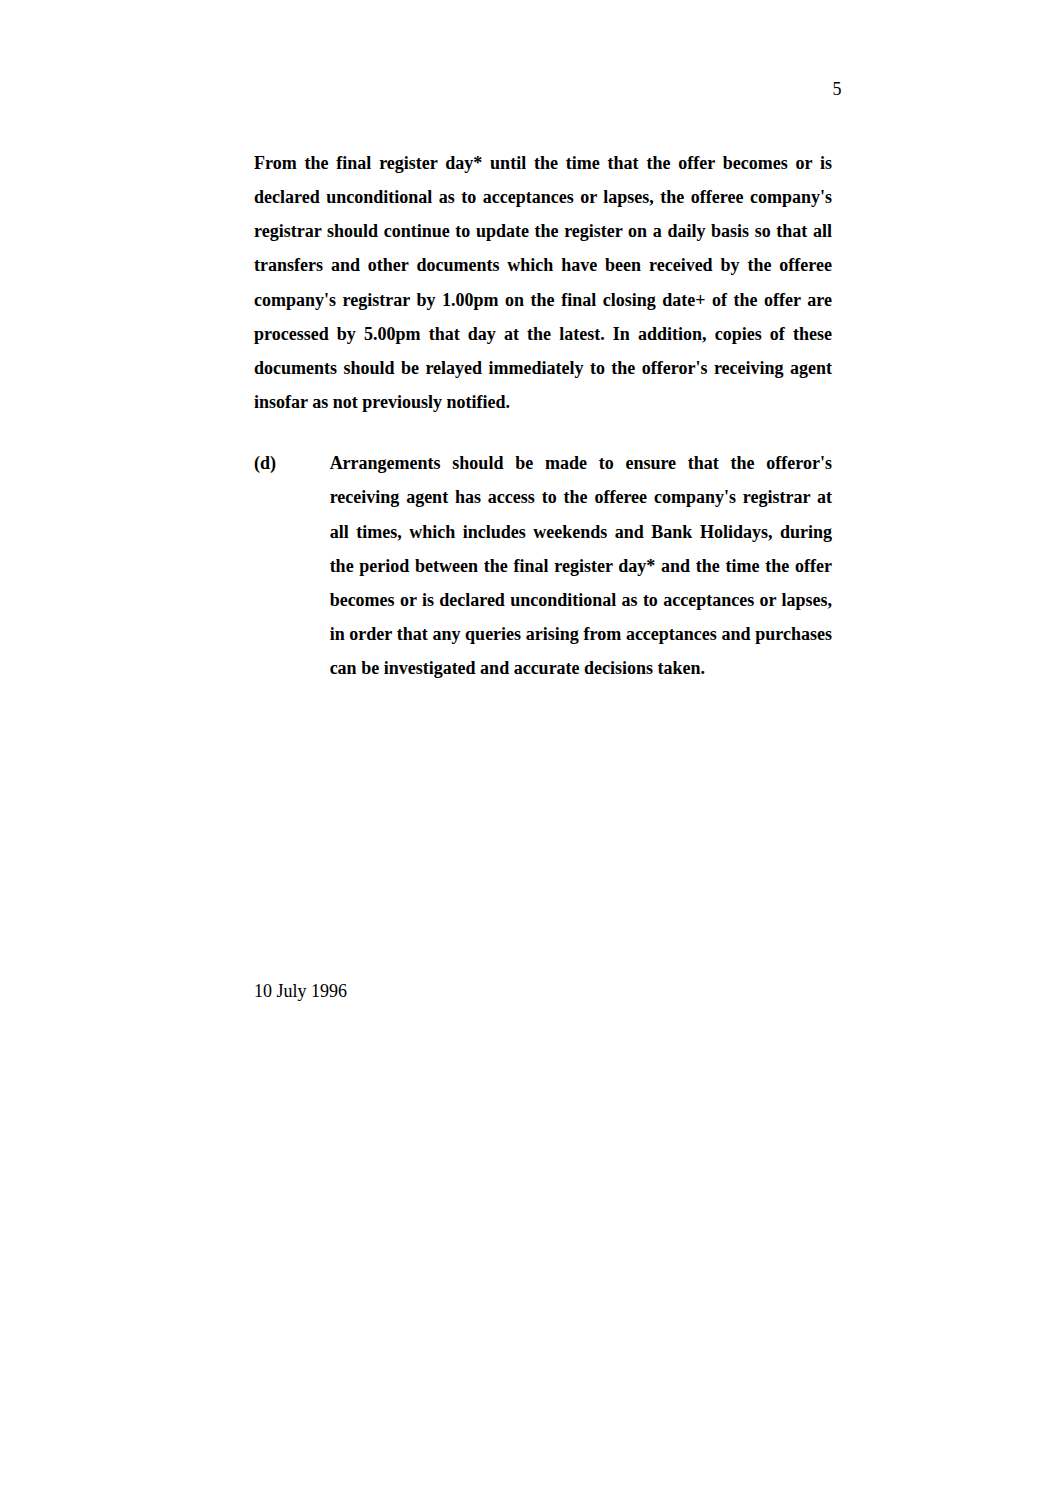5
From the final register day* until the time that the offer becomes or is declared unconditional as to acceptances or lapses, the offeree company's registrar should continue to update the register on a daily basis so that all transfers and other documents which have been received by the offeree company's registrar by 1.00pm on the final closing date+ of the offer are processed by 5.00pm that day at the latest. In addition, copies of these documents should be relayed immediately to the offeror's receiving agent insofar as not previously notified.
(d)
Arrangements should be made to ensure that the offeror's receiving agent has access to the offeree company's registrar at all times, which includes weekends and Bank Holidays, during the period between the final register day* and the time the offer becomes or is declared unconditional as to acceptances or lapses, in order that any queries arising from acceptances and purchases can be investigated and accurate decisions taken.
10 July 1996